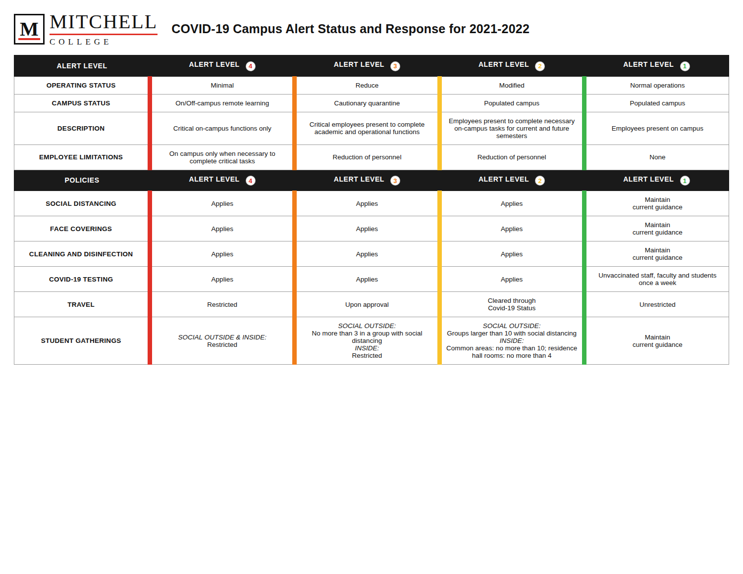M
MITCHELL
COLLEGE
COVID-19 Campus Alert Status and Response for 2021-2022
| Alert Level | Alert Level 4 | Alert Level 3 | Alert Level 2 | Alert Level 1 |
| --- | --- | --- | --- | --- |
| Operating Status | Minimal | Reduce | Modified | Normal operations |
| Campus Status | On/Off-campus remote learning | Cautionary quarantine | Populated campus | Populated campus |
| Description | Critical on-campus functions only | Critical employees present to complete academic and operational functions | Employees present to complete necessary on-campus tasks for current and future semesters | Employees present on campus |
| Employee Limitations | On campus only when necessary to complete critical tasks | Reduction of personnel | Reduction of personnel | None |
| Policies | Alert Level 4 | Alert Level 3 | Alert Level 2 | Alert Level 1 |
| Social Distancing | Applies | Applies | Applies | Maintain current guidance |
| Face Coverings | Applies | Applies | Applies | Maintain current guidance |
| Cleaning and Disinfection | Applies | Applies | Applies | Maintain current guidance |
| COVID-19 Testing | Applies | Applies | Applies | Unvaccinated staff, faculty and students once a week |
| Travel | Restricted | Upon approval | Cleared through Covid-19 Status | Unrestricted |
| Student Gatherings | SOCIAL OUTSIDE & INSIDE: Restricted | SOCIAL OUTSIDE: No more than 3 in a group with social distancing INSIDE: Restricted | SOCIAL OUTSIDE: Groups larger than 10 with social distancing INSIDE: Common areas: no more than 10; residence hall rooms: no more than 4 | Maintain current guidance |